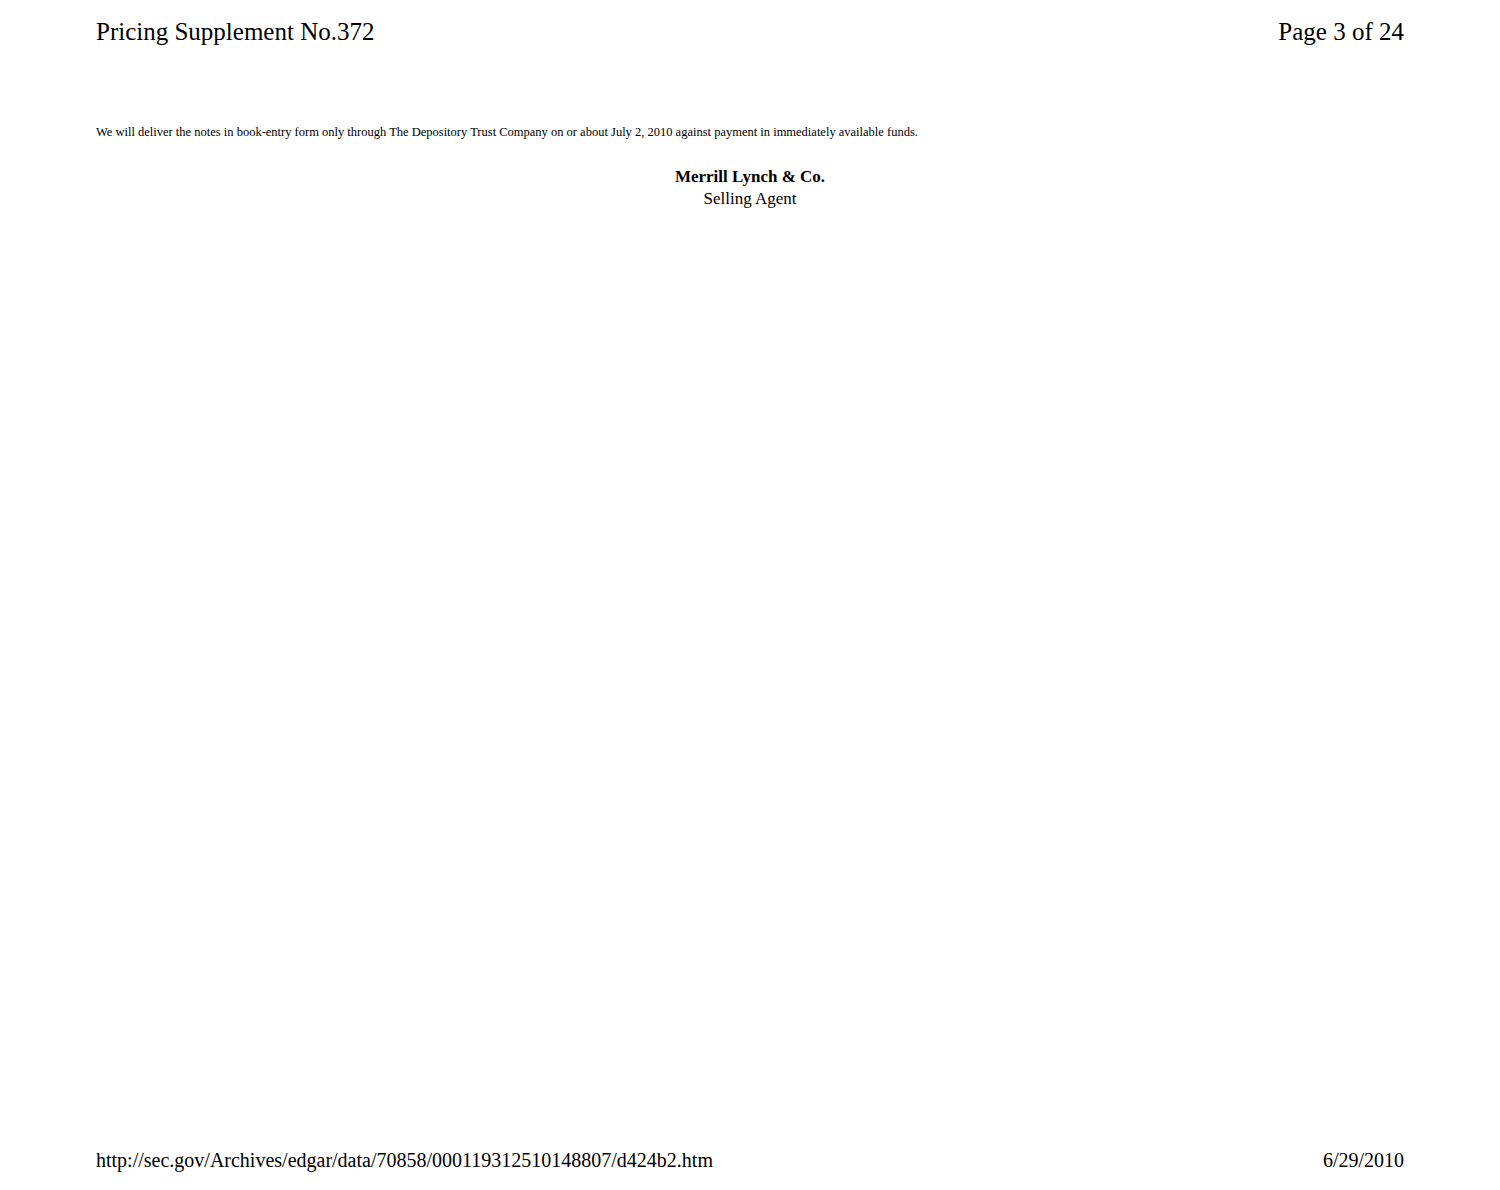Pricing Supplement No.372
Page 3 of 24
We will deliver the notes in book-entry form only through The Depository Trust Company on or about July 2, 2010 against payment in immediately available funds.
Merrill Lynch & Co.
Selling Agent
http://sec.gov/Archives/edgar/data/70858/000119312510148807/d424b2.htm
6/29/2010